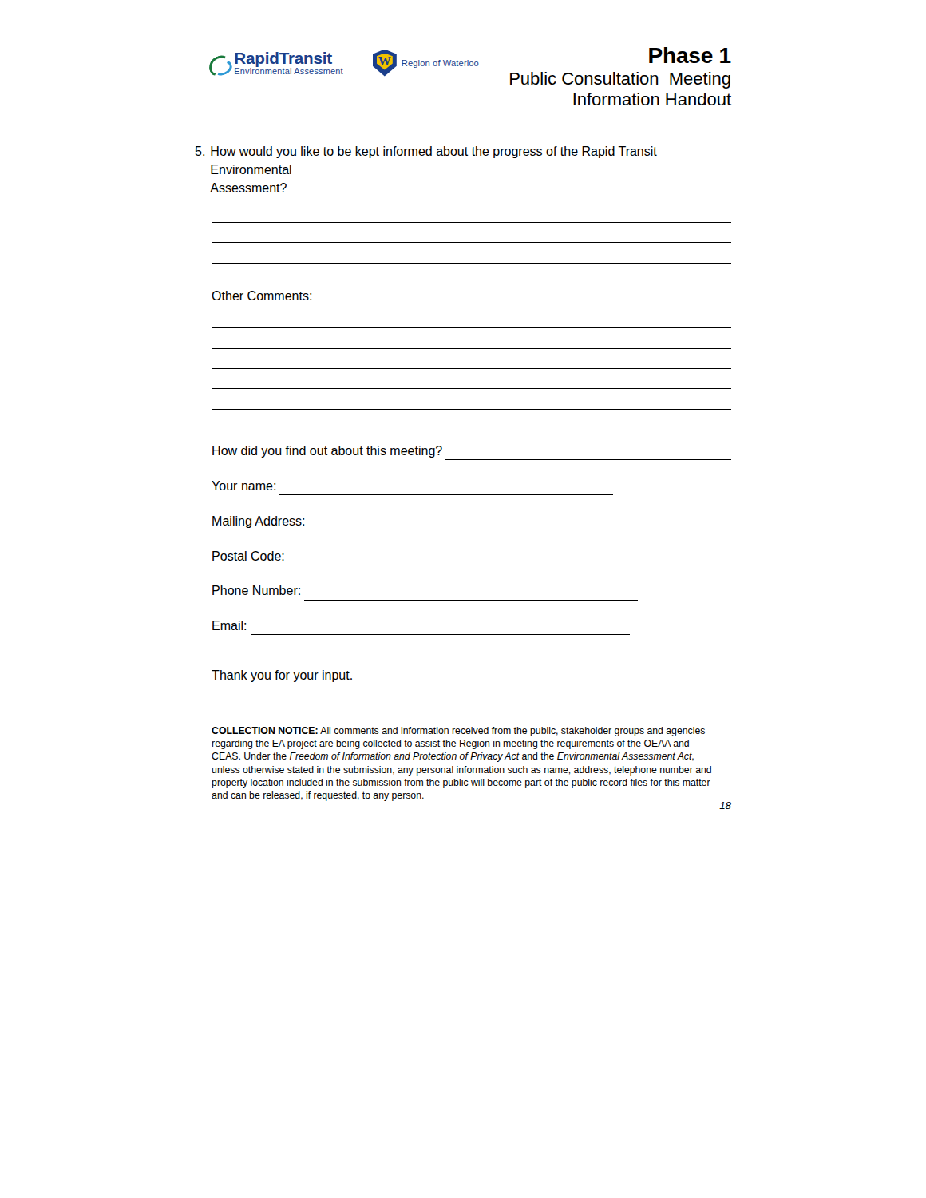RapidTransit
Environmental Assessment
W
Region of Waterloo
Phase 1
Public Consultation Meeting
Information Handout
5.
How would you like to be kept informed about the progress of the Rapid Transit Environmental
Assessment?
Other Comments:
How did you find out about this meeting?
Your name:
Mailing Address:
Postal Code:
Phone Number:
Email:
Thank you for your input.
COLLECTION NOTICE: All comments and information received from the public, stakeholder groups and agencies regarding the EA project are being collected to assist the Region in meeting the requirements of the OEAA and CEAS. Under the Freedom of Information and Protection of Privacy Act and the Environmental Assessment Act, unless otherwise stated in the submission, any personal information such as name, address, telephone number and property location included in the submission from the public will become part of the public record files for this matter and can be released, if requested, to any person.
18